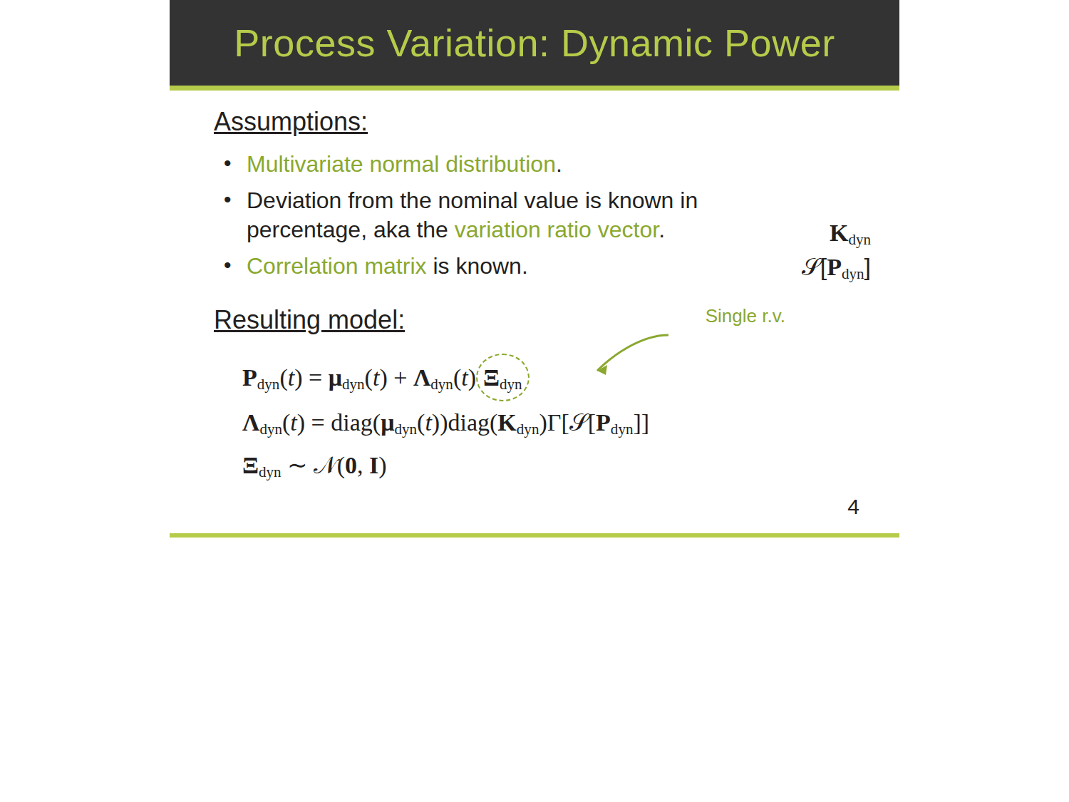Process Variation: Dynamic Power
Assumptions:
Multivariate normal distribution.
Deviation from the nominal value is known in
percentage, aka the variation ratio vector. Kdyn
Correlation matrix is known. 𝒮[Pdyn]
Resulting model:
Single r.v.
Pdyn(t) = μdyn(t) + Λdyn(t)Ξdyn
Λdyn(t) = diag(μdyn(t))diag(Kdyn)Γ[𝒮[Pdyn]]
Ξdyn ∼ 𝒩(0, I)
4